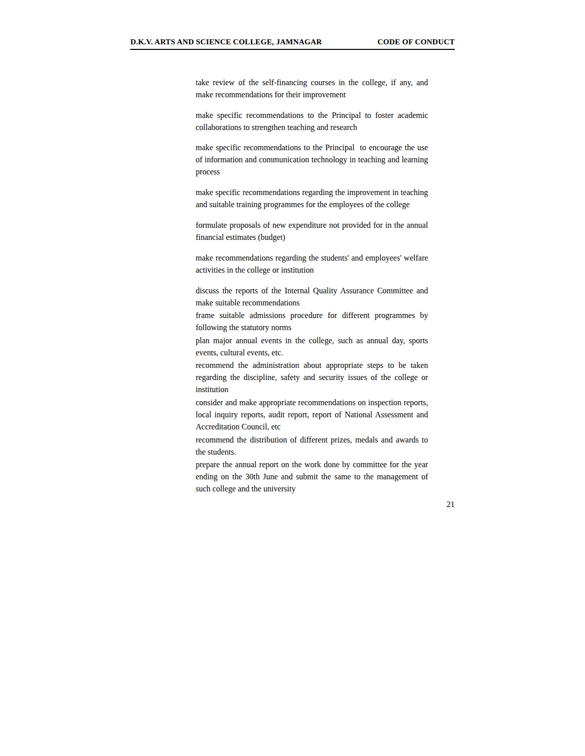D.K.V. ARTS AND SCIENCE COLLEGE, JAMNAGAR
CODE OF CONDUCT
take review of the self-financing courses in the college, if any, and make recommendations for their improvement
make specific recommendations to the Principal to foster academic collaborations to strengthen teaching and research
make specific recommendations to the Principal to encourage the use of information and communication technology in teaching and learning process
make specific recommendations regarding the improvement in teaching and suitable training programmes for the employees of the college
formulate proposals of new expenditure not provided for in the annual financial estimates (budget)
make recommendations regarding the students' and employees' welfare activities in the college or institution
discuss the reports of the Internal Quality Assurance Committee and make suitable recommendations
frame suitable admissions procedure for different programmes by following the statutory norms
plan major annual events in the college, such as annual day, sports events, cultural events, etc.
recommend the administration about appropriate steps to be taken regarding the discipline, safety and security issues of the college or institution
consider and make appropriate recommendations on inspection reports, local inquiry reports, audit report, report of National Assessment and Accreditation Council, etc
recommend the distribution of different prizes, medals and awards to the students.
prepare the annual report on the work done by committee for the year ending on the 30th June and submit the same to the management of such college and the university
21